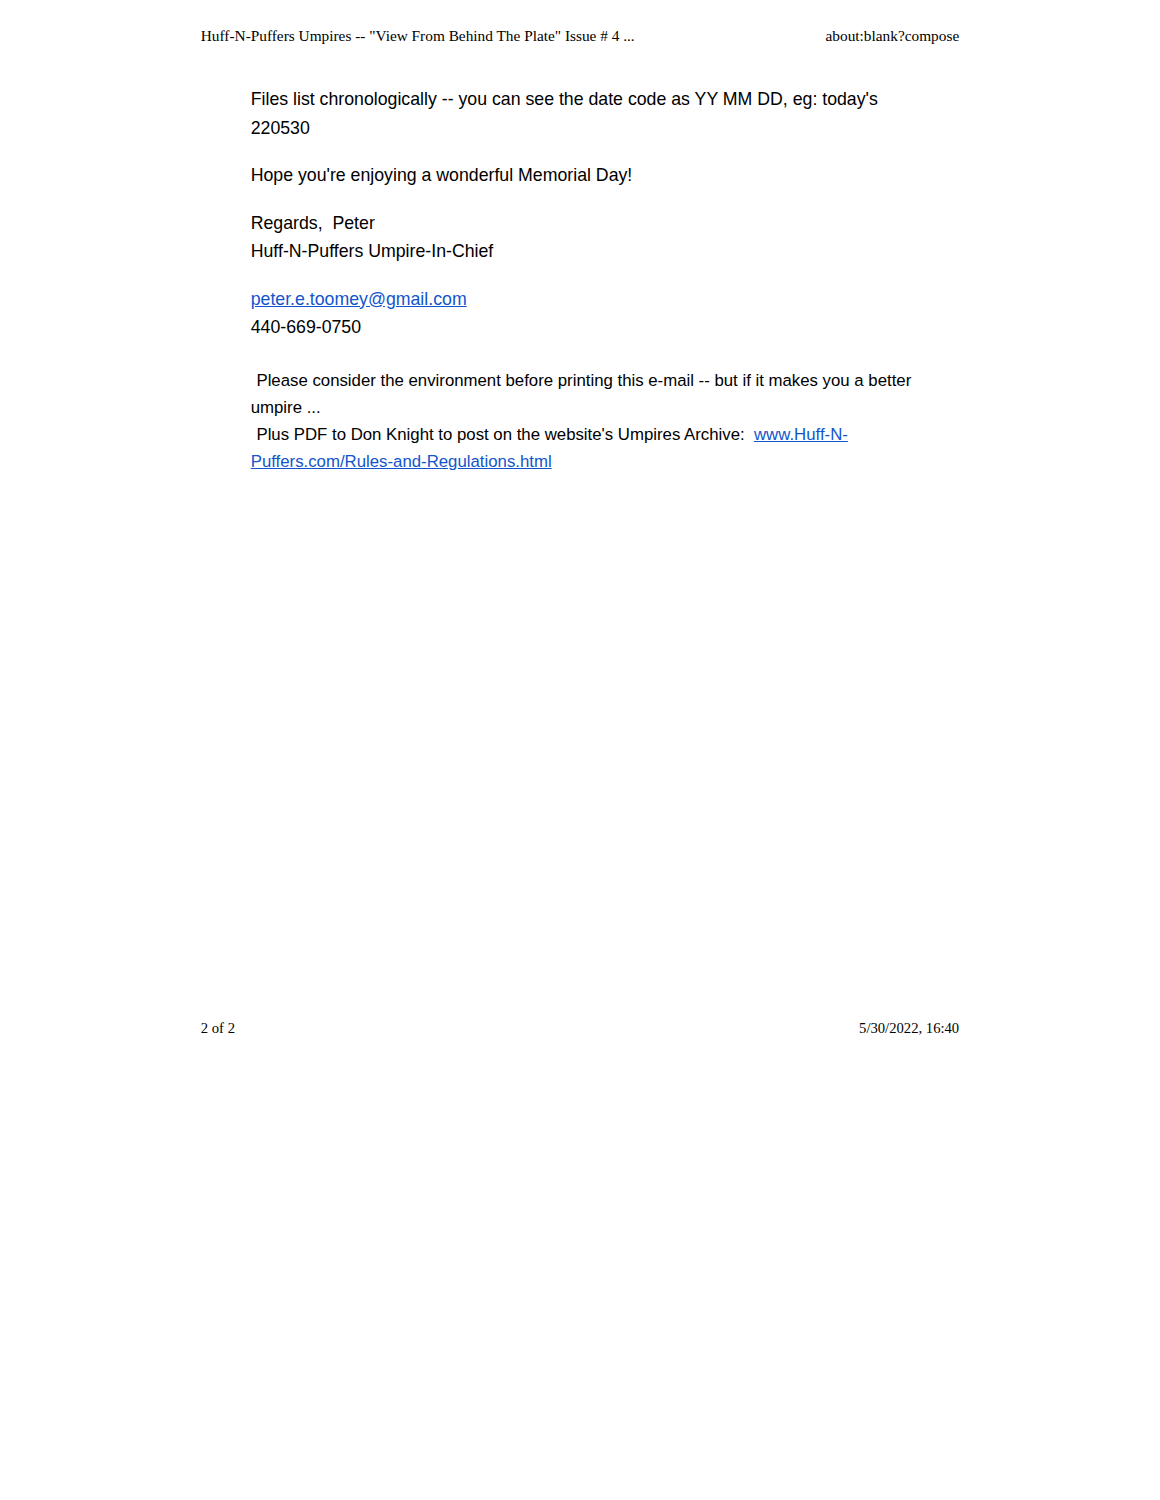Huff-N-Puffers Umpires -- "View From Behind The Plate" Issue # 4 ... about:blank?compose
Files list chronologically -- you can see the date code as YY MM DD, eg: today's 220530
Hope you're enjoying a wonderful Memorial Day!
Regards, Peter
Huff-N-Puffers Umpire-In-Chief
peter.e.toomey@gmail.com
440-669-0750
Please consider the environment before printing this e-mail -- but if it makes you a better umpire ... Plus PDF to Don Knight to post on the website's Umpires Archive: www.Huff-N-Puffers.com/Rules-and-Regulations.html
2 of 2 5/30/2022, 16:40